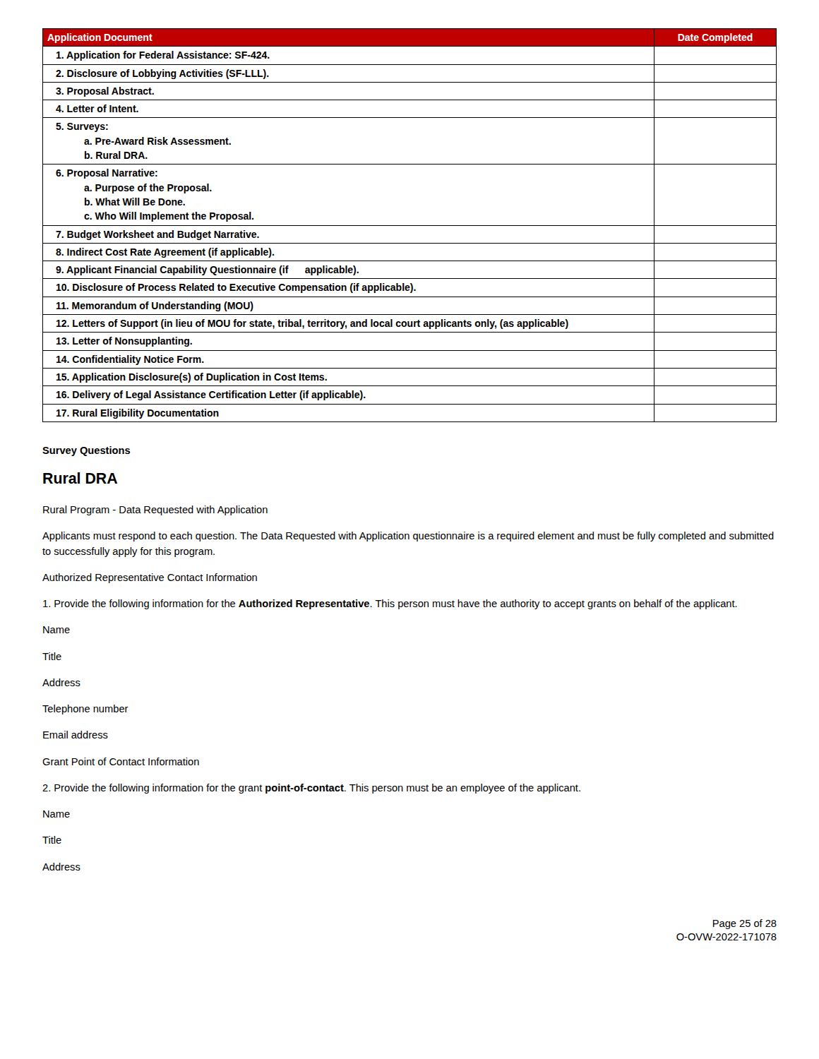| Application Document | Date Completed |
| --- | --- |
| 1. Application for Federal Assistance: SF-424. | |
| 2. Disclosure of Lobbying Activities (SF-LLL). | |
| 3. Proposal Abstract. | |
| 4. Letter of Intent. | |
| 5. Surveys: a. Pre-Award Risk Assessment. b. Rural DRA. | |
| 6. Proposal Narrative: a. Purpose of the Proposal. b. What Will Be Done. c. Who Will Implement the Proposal. | |
| 7. Budget Worksheet and Budget Narrative. | |
| 8. Indirect Cost Rate Agreement (if applicable). | |
| 9. Applicant Financial Capability Questionnaire (if applicable). | |
| 10. Disclosure of Process Related to Executive Compensation (if applicable). | |
| 11. Memorandum of Understanding (MOU) | |
| 12. Letters of Support (in lieu of MOU for state, tribal, territory, and local court applicants only, (as applicable) | |
| 13. Letter of Nonsupplanting. | |
| 14. Confidentiality Notice Form. | |
| 15. Application Disclosure(s) of Duplication in Cost Items. | |
| 16. Delivery of Legal Assistance Certification Letter (if applicable). | |
| 17. Rural Eligibility Documentation | |
Survey Questions
Rural DRA
Rural Program - Data Requested with Application
Applicants must respond to each question. The Data Requested with Application questionnaire is a required element and must be fully completed and submitted to successfully apply for this program.
Authorized Representative Contact Information
1. Provide the following information for the Authorized Representative. This person must have the authority to accept grants on behalf of the applicant.
Name
Title
Address
Telephone number
Email address
Grant Point of Contact Information
2. Provide the following information for the grant point-of-contact. This person must be an employee of the applicant.
Name
Title
Address
Page 25 of 28
O-OVW-2022-171078